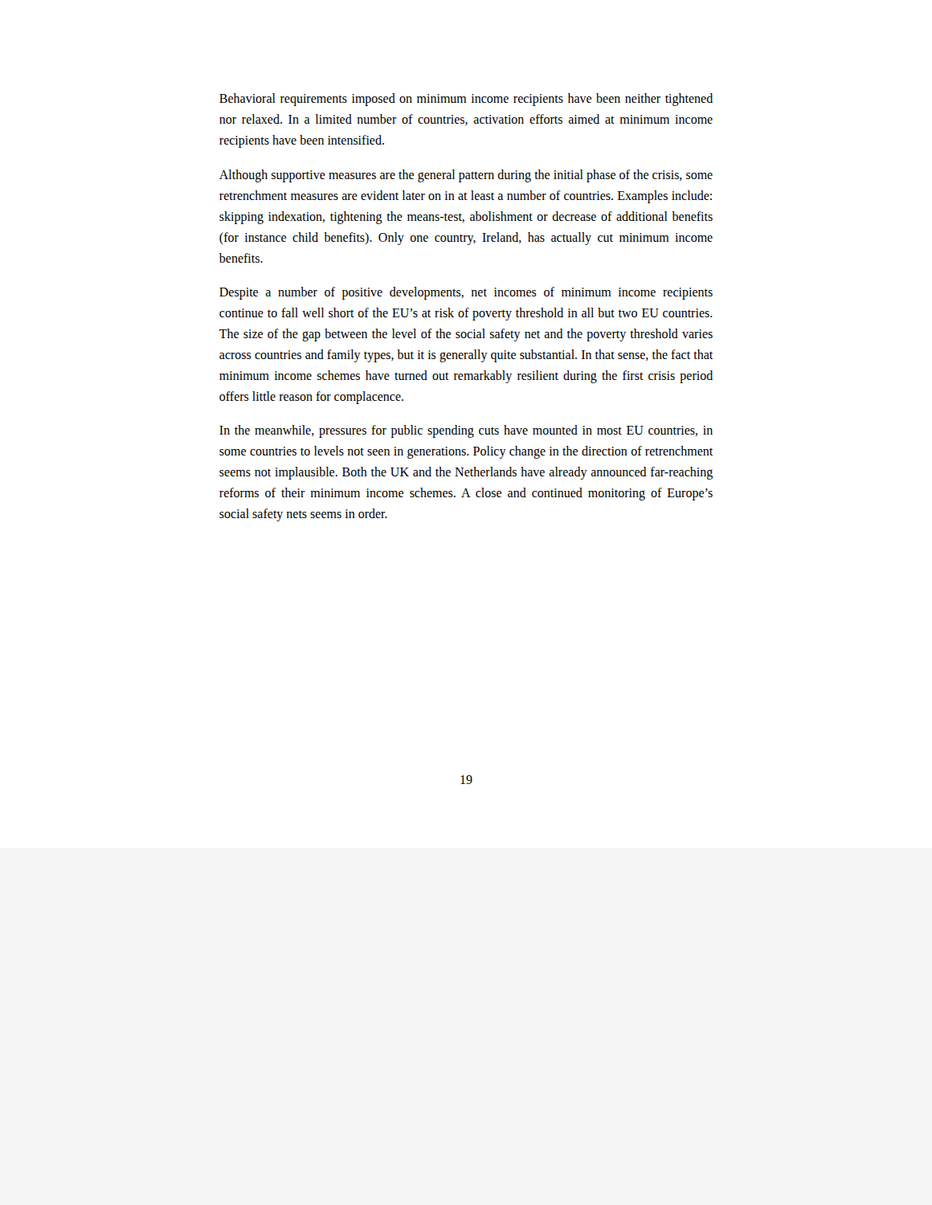Behavioral requirements imposed on minimum income recipients have been neither tightened nor relaxed. In a limited number of countries, activation efforts aimed at minimum income recipients have been intensified.
Although supportive measures are the general pattern during the initial phase of the crisis, some retrenchment measures are evident later on in at least a number of countries. Examples include: skipping indexation, tightening the means-test, abolishment or decrease of additional benefits (for instance child benefits). Only one country, Ireland, has actually cut minimum income benefits.
Despite a number of positive developments, net incomes of minimum income recipients continue to fall well short of the EU’s at risk of poverty threshold in all but two EU countries. The size of the gap between the level of the social safety net and the poverty threshold varies across countries and family types, but it is generally quite substantial. In that sense, the fact that minimum income schemes have turned out remarkably resilient during the first crisis period offers little reason for complacence.
In the meanwhile, pressures for public spending cuts have mounted in most EU countries, in some countries to levels not seen in generations. Policy change in the direction of retrenchment seems not implausible. Both the UK and the Netherlands have already announced far-reaching reforms of their minimum income schemes. A close and continued monitoring of Europe’s social safety nets seems in order.
19